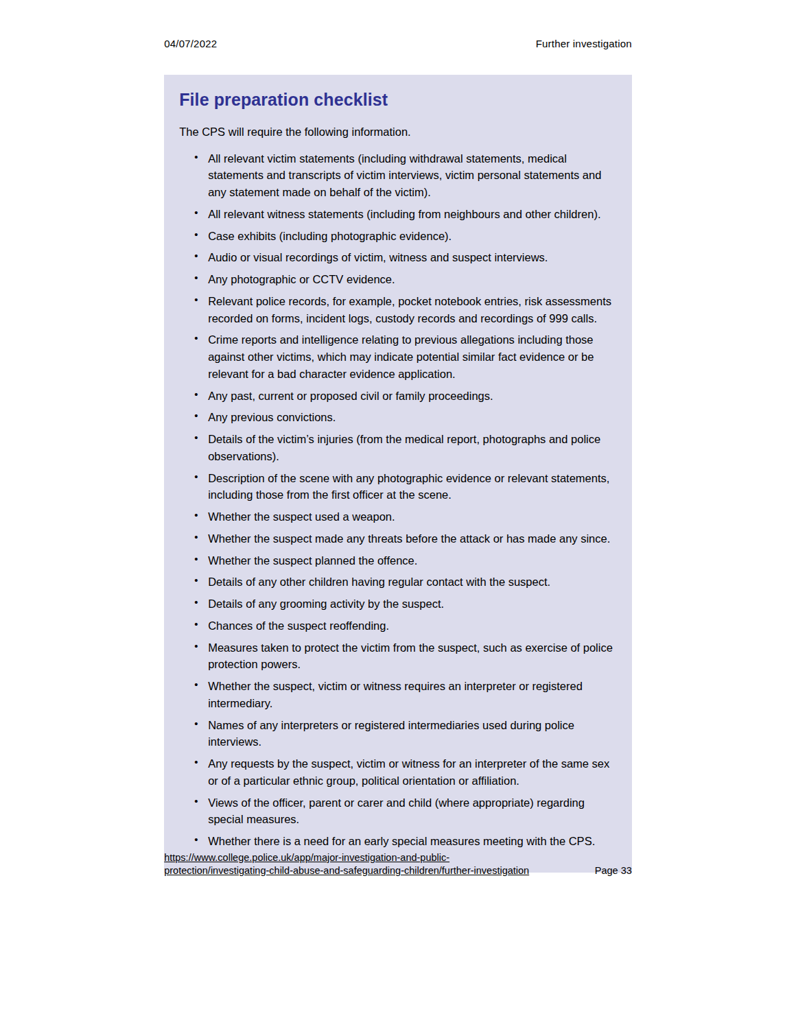04/07/2022
Further investigation
File preparation checklist
The CPS will require the following information.
All relevant victim statements (including withdrawal statements, medical statements and transcripts of victim interviews, victim personal statements and any statement made on behalf of the victim).
All relevant witness statements (including from neighbours and other children).
Case exhibits (including photographic evidence).
Audio or visual recordings of victim, witness and suspect interviews.
Any photographic or CCTV evidence.
Relevant police records, for example, pocket notebook entries, risk assessments recorded on forms, incident logs, custody records and recordings of 999 calls.
Crime reports and intelligence relating to previous allegations including those against other victims, which may indicate potential similar fact evidence or be relevant for a bad character evidence application.
Any past, current or proposed civil or family proceedings.
Any previous convictions.
Details of the victim’s injuries (from the medical report, photographs and police observations).
Description of the scene with any photographic evidence or relevant statements, including those from the first officer at the scene.
Whether the suspect used a weapon.
Whether the suspect made any threats before the attack or has made any since.
Whether the suspect planned the offence.
Details of any other children having regular contact with the suspect.
Details of any grooming activity by the suspect.
Chances of the suspect reoffending.
Measures taken to protect the victim from the suspect, such as exercise of police protection powers.
Whether the suspect, victim or witness requires an interpreter or registered intermediary.
Names of any interpreters or registered intermediaries used during police interviews.
Any requests by the suspect, victim or witness for an interpreter of the same sex or of a particular ethnic group, political orientation or affiliation.
Views of the officer, parent or carer and child (where appropriate) regarding special measures.
Whether there is a need for an early special measures meeting with the CPS.
https://www.college.police.uk/app/major-investigation-and-public-protection/investigating-child-abuse-and-safeguarding-children/further-investigation
Page 33